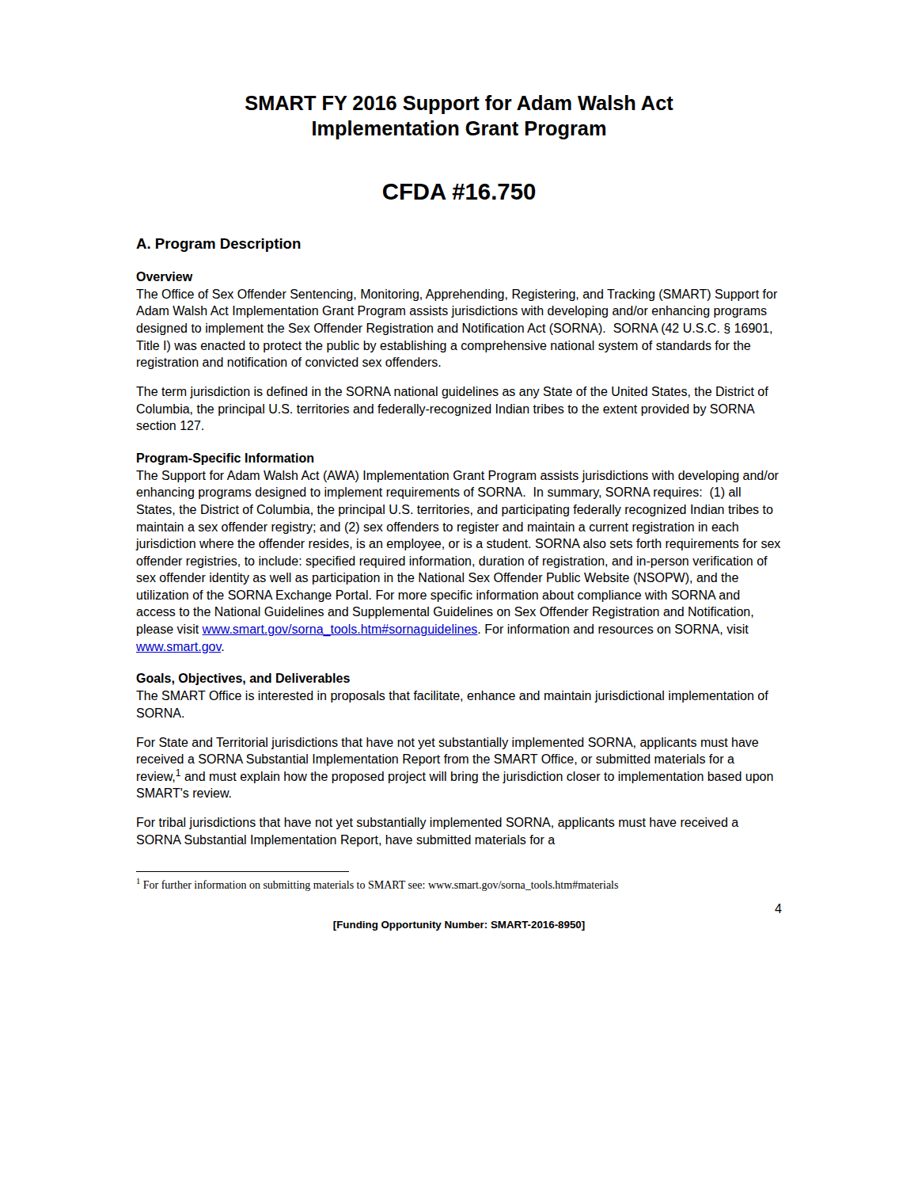SMART FY 2016 Support for Adam Walsh Act
Implementation Grant Program
CFDA #16.750
A. Program Description
Overview
The Office of Sex Offender Sentencing, Monitoring, Apprehending, Registering, and Tracking (SMART) Support for Adam Walsh Act Implementation Grant Program assists jurisdictions with developing and/or enhancing programs designed to implement the Sex Offender Registration and Notification Act (SORNA). SORNA (42 U.S.C. § 16901, Title I) was enacted to protect the public by establishing a comprehensive national system of standards for the registration and notification of convicted sex offenders.
The term jurisdiction is defined in the SORNA national guidelines as any State of the United States, the District of Columbia, the principal U.S. territories and federally-recognized Indian tribes to the extent provided by SORNA section 127.
Program-Specific Information
The Support for Adam Walsh Act (AWA) Implementation Grant Program assists jurisdictions with developing and/or enhancing programs designed to implement requirements of SORNA. In summary, SORNA requires: (1) all States, the District of Columbia, the principal U.S. territories, and participating federally recognized Indian tribes to maintain a sex offender registry; and (2) sex offenders to register and maintain a current registration in each jurisdiction where the offender resides, is an employee, or is a student. SORNA also sets forth requirements for sex offender registries, to include: specified required information, duration of registration, and in-person verification of sex offender identity as well as participation in the National Sex Offender Public Website (NSOPW), and the utilization of the SORNA Exchange Portal. For more specific information about compliance with SORNA and access to the National Guidelines and Supplemental Guidelines on Sex Offender Registration and Notification, please visit www.smart.gov/sorna_tools.htm#sornaguidelines. For information and resources on SORNA, visit www.smart.gov.
Goals, Objectives, and Deliverables
The SMART Office is interested in proposals that facilitate, enhance and maintain jurisdictional implementation of SORNA.
For State and Territorial jurisdictions that have not yet substantially implemented SORNA, applicants must have received a SORNA Substantial Implementation Report from the SMART Office, or submitted materials for a review,1 and must explain how the proposed project will bring the jurisdiction closer to implementation based upon SMART's review.
For tribal jurisdictions that have not yet substantially implemented SORNA, applicants must have received a SORNA Substantial Implementation Report, have submitted materials for a
1 For further information on submitting materials to SMART see: www.smart.gov/sorna_tools.htm#materials
4
[Funding Opportunity Number: SMART-2016-8950]